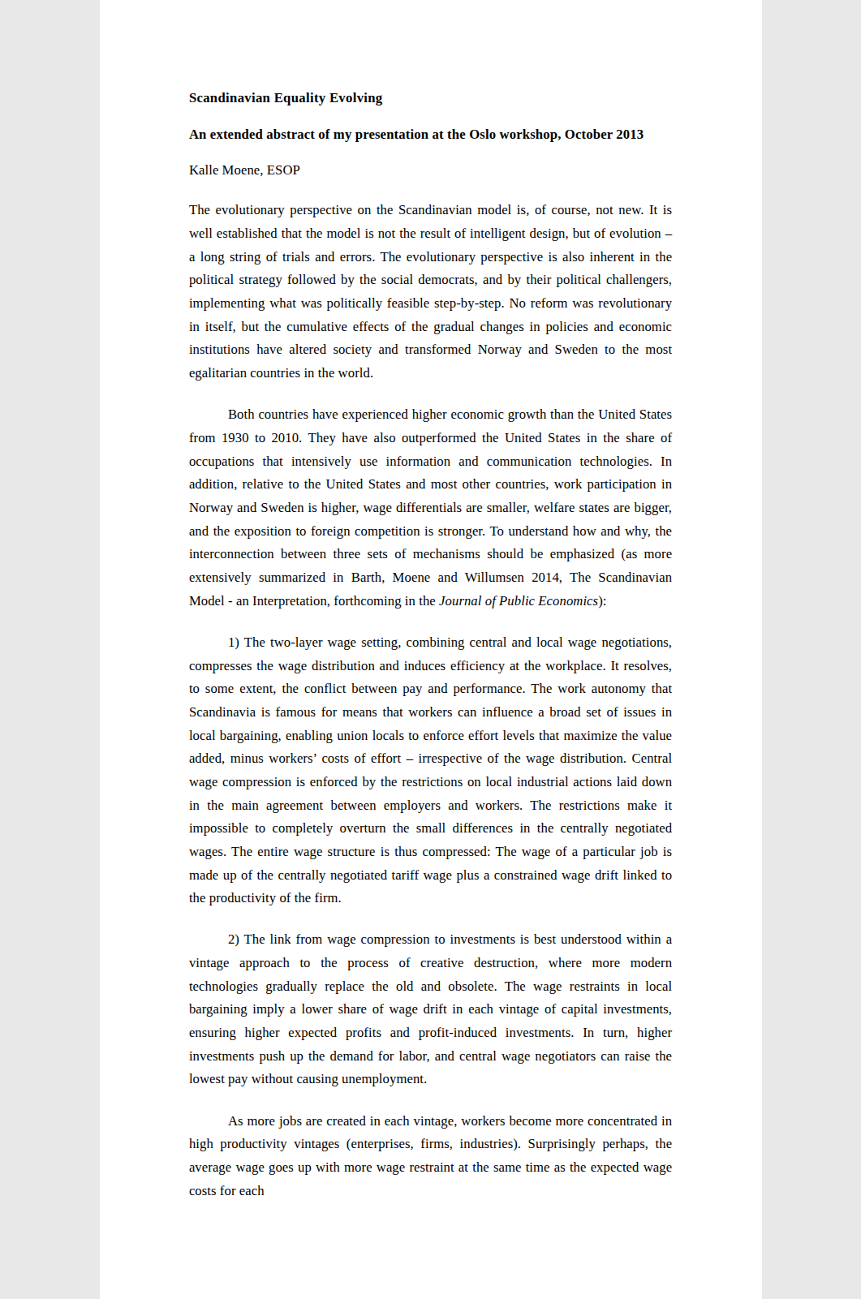Scandinavian Equality Evolving
An extended abstract of my presentation at the Oslo workshop, October 2013
Kalle Moene, ESOP
The evolutionary perspective on the Scandinavian model is, of course, not new. It is well established that the model is not the result of intelligent design, but of evolution – a long string of trials and errors. The evolutionary perspective is also inherent in the political strategy followed by the social democrats, and by their political challengers, implementing what was politically feasible step-by-step. No reform was revolutionary in itself, but the cumulative effects of the gradual changes in policies and economic institutions have altered society and transformed Norway and Sweden to the most egalitarian countries in the world.
Both countries have experienced higher economic growth than the United States from 1930 to 2010. They have also outperformed the United States in the share of occupations that intensively use information and communication technologies. In addition, relative to the United States and most other countries, work participation in Norway and Sweden is higher, wage differentials are smaller, welfare states are bigger, and the exposition to foreign competition is stronger. To understand how and why, the interconnection between three sets of mechanisms should be emphasized (as more extensively summarized in Barth, Moene and Willumsen 2014, The Scandinavian Model - an Interpretation, forthcoming in the Journal of Public Economics):
1) The two-layer wage setting, combining central and local wage negotiations, compresses the wage distribution and induces efficiency at the workplace. It resolves, to some extent, the conflict between pay and performance. The work autonomy that Scandinavia is famous for means that workers can influence a broad set of issues in local bargaining, enabling union locals to enforce effort levels that maximize the value added, minus workers’ costs of effort – irrespective of the wage distribution. Central wage compression is enforced by the restrictions on local industrial actions laid down in the main agreement between employers and workers. The restrictions make it impossible to completely overturn the small differences in the centrally negotiated wages. The entire wage structure is thus compressed: The wage of a particular job is made up of the centrally negotiated tariff wage plus a constrained wage drift linked to the productivity of the firm.
2) The link from wage compression to investments is best understood within a vintage approach to the process of creative destruction, where more modern technologies gradually replace the old and obsolete. The wage restraints in local bargaining imply a lower share of wage drift in each vintage of capital investments, ensuring higher expected profits and profit-induced investments. In turn, higher investments push up the demand for labor, and central wage negotiators can raise the lowest pay without causing unemployment.
As more jobs are created in each vintage, workers become more concentrated in high productivity vintages (enterprises, firms, industries). Surprisingly perhaps, the average wage goes up with more wage restraint at the same time as the expected wage costs for each